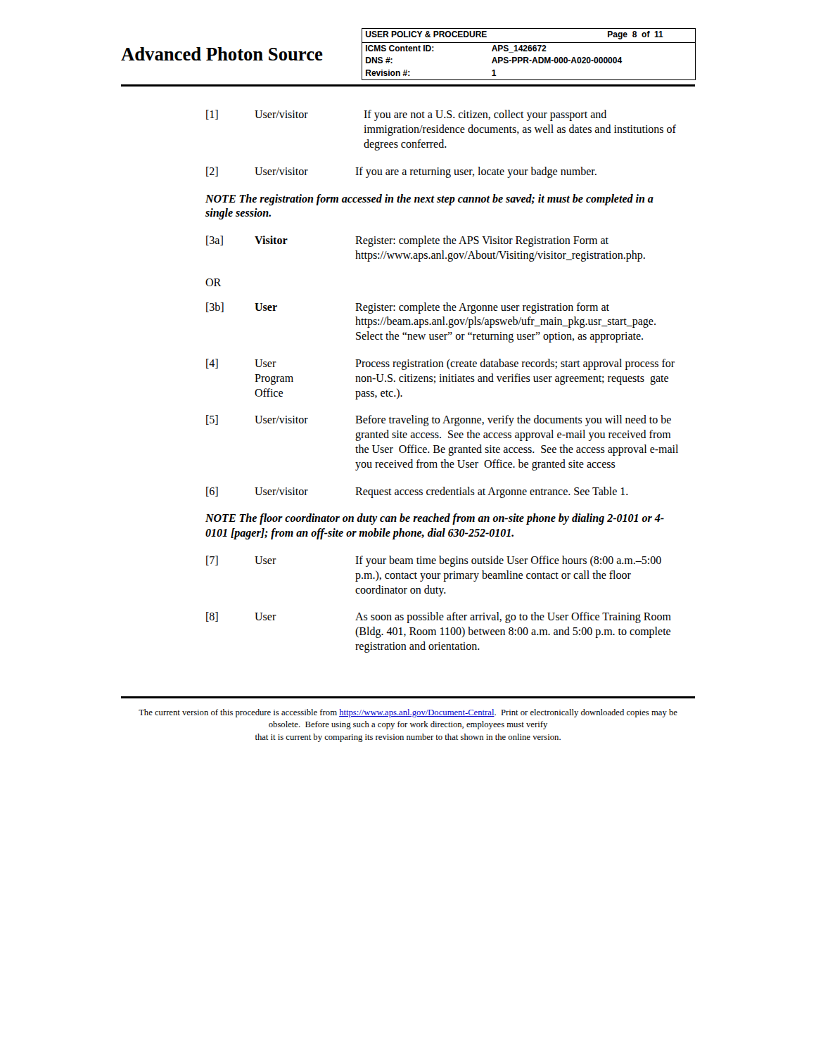Advanced Photon Source
| USER POLICY & PROCEDURE | Page 8 of 11 |
| ICMS Content ID: | APS_1426672 |
| DNS #: | APS-PPR-ADM-000-A020-000004 |
| Revision #: | 1 |
[1]
User/visitor
If you are not a U.S. citizen, collect your passport and immigration/residence documents, as well as dates and institutions of degrees conferred.
[2]
User/visitor
If you are a returning user, locate your badge number.
NOTE The registration form accessed in the next step cannot be saved; it must be completed in a single session.
[3a]
Visitor
Register: complete the APS Visitor Registration Form at https://www.aps.anl.gov/About/Visiting/visitor_registration.php.
OR
[3b]
User
Register: complete the Argonne user registration form at https://beam.aps.anl.gov/pls/apsweb/ufr_main_pkg.usr_start_page. Select the “new user” or “returning user” option, as appropriate.
[4]
User
Program
Office
Process registration (create database records; start approval process for non-U.S. citizens; initiates and verifies user agreement; requests gate pass, etc.).
[5]
User/visitor
Before traveling to Argonne, verify the documents you will need to be granted site access. See the access approval e-mail you received from the User Office. Be granted site access. See the access approval e-mail you received from the User Office. be granted site access
[6]
User/visitor
Request access credentials at Argonne entrance. See Table 1.
NOTE The floor coordinator on duty can be reached from an on-site phone by dialing 2-0101 or 4-0101 [pager]; from an off-site or mobile phone, dial 630-252-0101.
[7]
User
If your beam time begins outside User Office hours (8:00 a.m.–5:00 p.m.), contact your primary beamline contact or call the floor coordinator on duty.
[8]
User
As soon as possible after arrival, go to the User Office Training Room (Bldg. 401, Room 1100) between 8:00 a.m. and 5:00 p.m. to complete registration and orientation.
The current version of this procedure is accessible from https://www.aps.anl.gov/Document-Central. Print or electronically downloaded copies may be obsolete. Before using such a copy for work direction, employees must verify
that it is current by comparing its revision number to that shown in the online version.